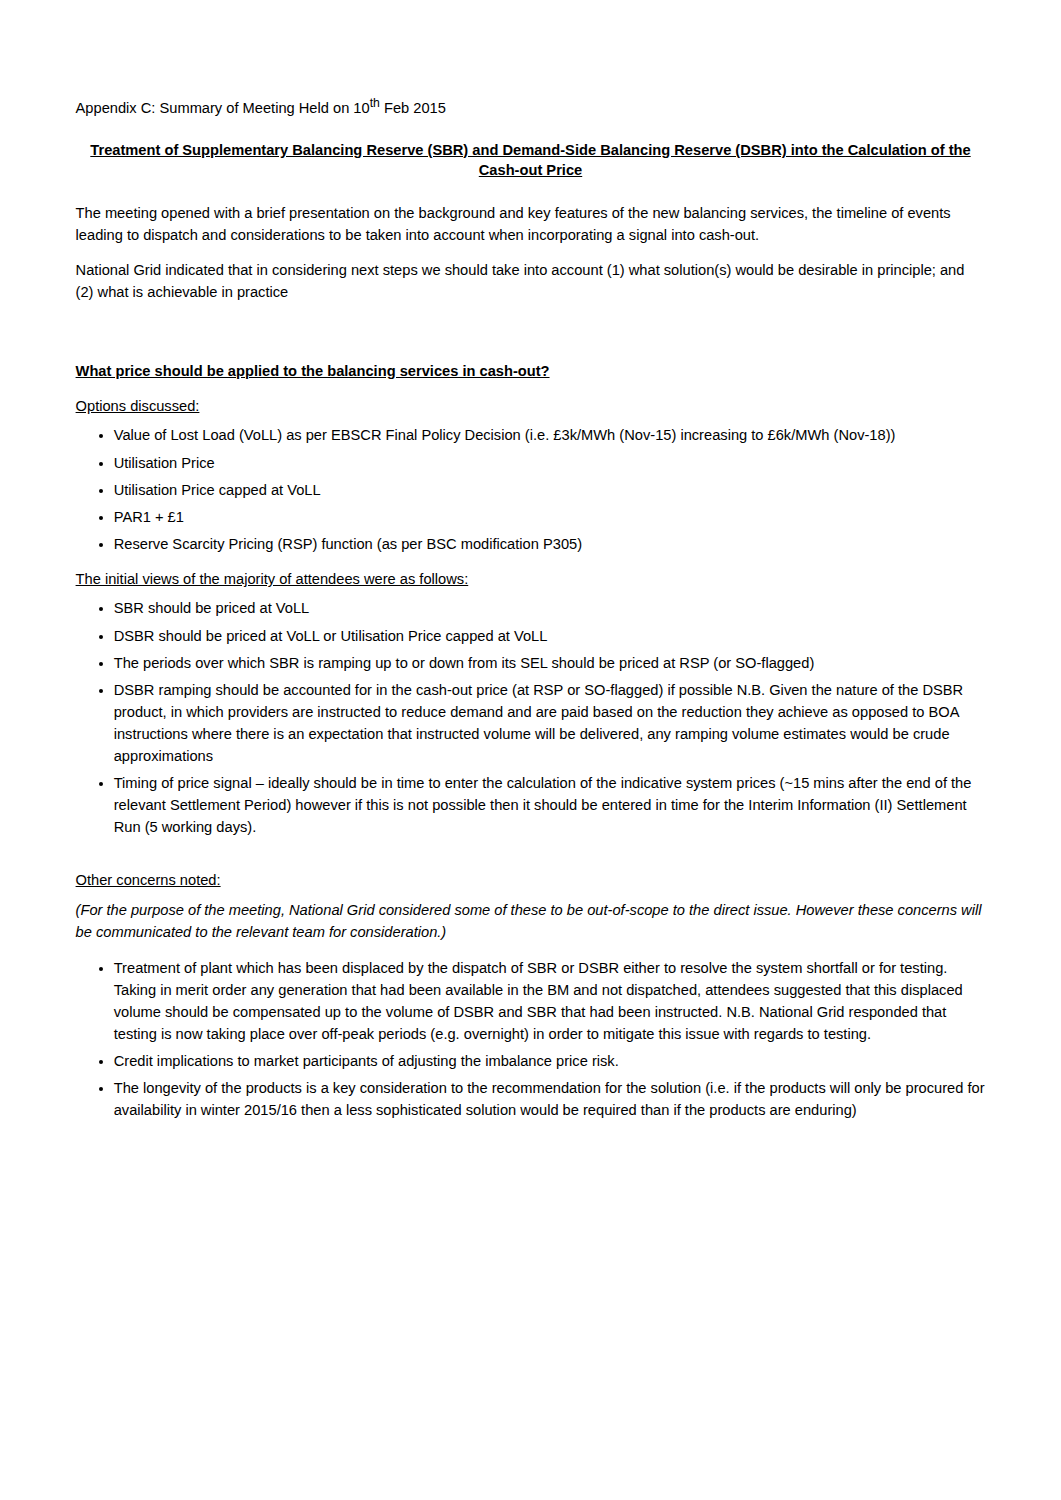Appendix C: Summary of Meeting Held on 10th Feb 2015
Treatment of Supplementary Balancing Reserve (SBR) and Demand-Side Balancing Reserve (DSBR) into the Calculation of the Cash-out Price
The meeting opened with a brief presentation on the background and key features of the new balancing services, the timeline of events leading to dispatch and considerations to be taken into account when incorporating a signal into cash-out.
National Grid indicated that in considering next steps we should take into account (1) what solution(s) would be desirable in principle; and (2) what is achievable in practice
What price should be applied to the balancing services in cash-out?
Options discussed:
Value of Lost Load (VoLL) as per EBSCR Final Policy Decision (i.e. £3k/MWh (Nov-15) increasing to £6k/MWh (Nov-18))
Utilisation Price
Utilisation Price capped at VoLL
PAR1 + £1
Reserve Scarcity Pricing (RSP) function (as per BSC modification P305)
The initial views of the majority of attendees were as follows:
SBR should be priced at VoLL
DSBR should be priced at VoLL or Utilisation Price capped at VoLL
The periods over which SBR is ramping up to or down from its SEL should be priced at RSP (or SO-flagged)
DSBR ramping should be accounted for in the cash-out price (at RSP or SO-flagged) if possible N.B. Given the nature of the DSBR product, in which providers are instructed to reduce demand and are paid based on the reduction they achieve as opposed to BOA instructions where there is an expectation that instructed volume will be delivered, any ramping volume estimates would be crude approximations
Timing of price signal – ideally should be in time to enter the calculation of the indicative system prices (~15 mins after the end of the relevant Settlement Period) however if this is not possible then it should be entered in time for the Interim Information (II) Settlement Run (5 working days).
Other concerns noted:
(For the purpose of the meeting, National Grid considered some of these to be out-of-scope to the direct issue. However these concerns will be communicated to the relevant team for consideration.)
Treatment of plant which has been displaced by the dispatch of SBR or DSBR either to resolve the system shortfall or for testing. Taking in merit order any generation that had been available in the BM and not dispatched, attendees suggested that this displaced volume should be compensated up to the volume of DSBR and SBR that had been instructed. N.B. National Grid responded that testing is now taking place over off-peak periods (e.g. overnight) in order to mitigate this issue with regards to testing.
Credit implications to market participants of adjusting the imbalance price risk.
The longevity of the products is a key consideration to the recommendation for the solution (i.e. if the products will only be procured for availability in winter 2015/16 then a less sophisticated solution would be required than if the products are enduring)